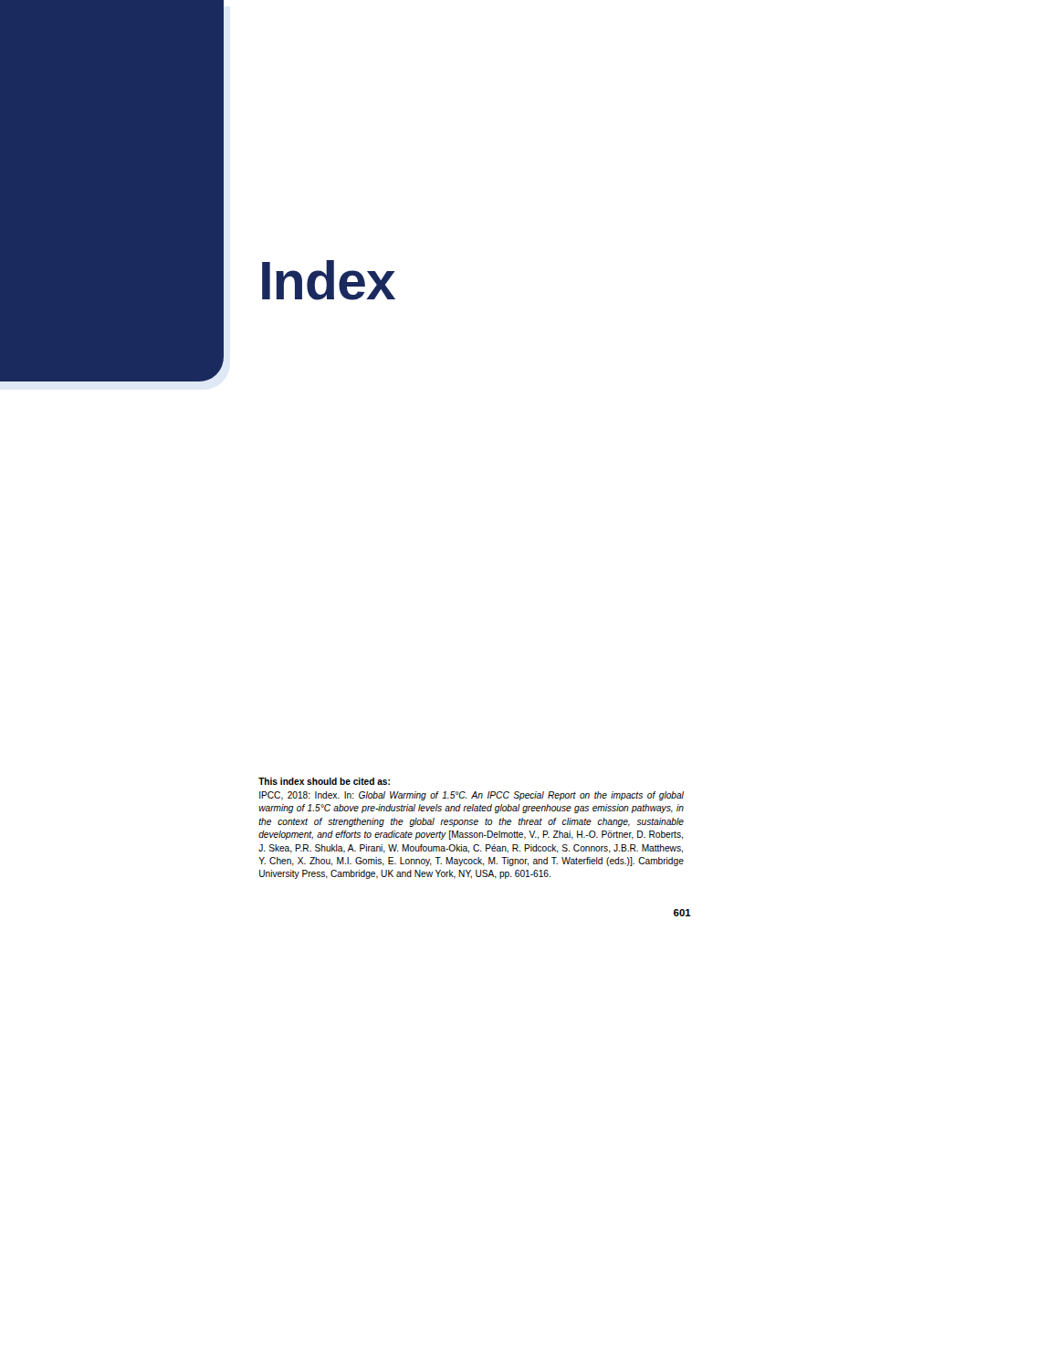Index
This index should be cited as: IPCC, 2018: Index. In: Global Warming of 1.5°C. An IPCC Special Report on the impacts of global warming of 1.5°C above pre-industrial levels and related global greenhouse gas emission pathways, in the context of strengthening the global response to the threat of climate change, sustainable development, and efforts to eradicate poverty [Masson-Delmotte, V., P. Zhai, H.-O. Pörtner, D. Roberts, J. Skea, P.R. Shukla, A. Pirani, W. Moufouma-Okia, C. Péan, R. Pidcock, S. Connors, J.B.R. Matthews, Y. Chen, X. Zhou, M.I. Gomis, E. Lonnoy, T. Maycock, M. Tignor, and T. Waterfield (eds.)]. Cambridge University Press, Cambridge, UK and New York, NY, USA, pp. 601-616.
601